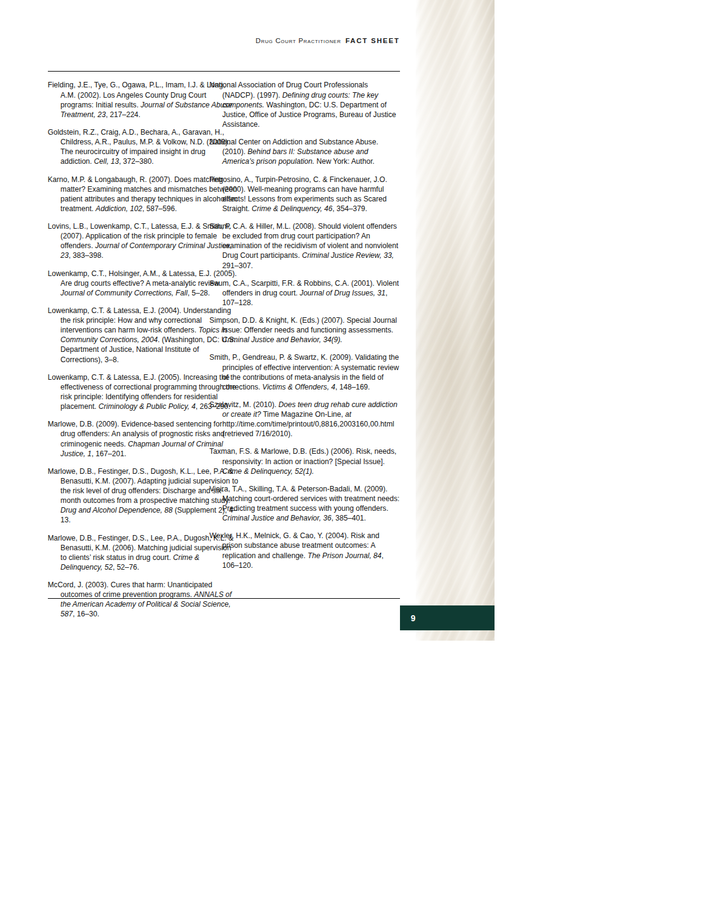Drug Court Practitioner FACT SHEET
Fielding, J.E., Tye, G., Ogawa, P.L., Imam, I.J. & Long, A.M. (2002). Los Angeles County Drug Court programs: Initial results. Journal of Substance Abuse Treatment, 23, 217–224.
Goldstein, R.Z., Craig, A.D., Bechara, A., Garavan, H., Childress, A.R., Paulus, M.P. & Volkow, N.D. (2009). The neurocircuitry of impaired insight in drug addiction. Cell, 13, 372–380.
Karno, M.P. & Longabaugh, R. (2007). Does matching matter? Examining matches and mismatches between patient attributes and therapy techniques in alcoholism treatment. Addiction, 102, 587–596.
Lovins, L.B., Lowenkamp, C.T., Latessa, E.J. & Smith, P. (2007). Application of the risk principle to female offenders. Journal of Contemporary Criminal Justice, 23, 383–398.
Lowenkamp, C.T., Holsinger, A.M., & Latessa, E.J. (2005). Are drug courts effective? A meta-analytic review. Journal of Community Corrections, Fall, 5–28.
Lowenkamp, C.T. & Latessa, E.J. (2004). Understanding the risk principle: How and why correctional interventions can harm low-risk offenders. Topics in Community Corrections, 2004. (Washington, DC: U.S. Department of Justice, National Institute of Corrections), 3–8.
Lowenkamp, C.T. & Latessa, E.J. (2005). Increasing the effectiveness of correctional programming through the risk principle: Identifying offenders for residential placement. Criminology & Public Policy, 4, 263–290.
Marlowe, D.B. (2009). Evidence-based sentencing for drug offenders: An analysis of prognostic risks and criminogenic needs. Chapman Journal of Criminal Justice, 1, 167–201.
Marlowe, D.B., Festinger, D.S., Dugosh, K.L., Lee, P.A. & Benasutti, K.M. (2007). Adapting judicial supervision to the risk level of drug offenders: Discharge and six-month outcomes from a prospective matching study. Drug and Alcohol Dependence, 88 (Supplement 2), 4–13.
Marlowe, D.B., Festinger, D.S., Lee, P.A., Dugosh, K.L. & Benasutti, K.M. (2006). Matching judicial supervision to clients’ risk status in drug court. Crime & Delinquency, 52, 52–76.
McCord, J. (2003). Cures that harm: Unanticipated outcomes of crime prevention programs. ANNALS of the American Academy of Political & Social Science, 587, 16–30.
National Association of Drug Court Professionals (NADCP). (1997). Defining drug courts: The key components. Washington, DC: U.S. Department of Justice, Office of Justice Programs, Bureau of Justice Assistance.
National Center on Addiction and Substance Abuse. (2010). Behind bars II: Substance abuse and America’s prison population. New York: Author.
Petrosino, A., Turpin-Petrosino, C. & Finckenauer, J.O. (2000). Well-meaning programs can have harmful effects! Lessons from experiments such as Scared Straight. Crime & Delinquency, 46, 354–379.
Saum, C.A. & Hiller, M.L. (2008). Should violent offenders be excluded from drug court participation? An examination of the recidivism of violent and nonviolent Drug Court participants. Criminal Justice Review, 33, 291–307.
Saum, C.A., Scarpitti, F.R. & Robbins, C.A. (2001). Violent offenders in drug court. Journal of Drug Issues, 31, 107–128.
Simpson, D.D. & Knight, K. (Eds.) (2007). Special Journal Issue: Offender needs and functioning assessments. Criminal Justice and Behavior, 34(9).
Smith, P., Gendreau, P. & Swartz, K. (2009). Validating the principles of effective intervention: A systematic review of the contributions of meta-analysis in the field of corrections. Victims & Offenders, 4, 148–169.
Szalavitz, M. (2010). Does teen drug rehab cure addiction or create it? Time Magazine On-Line, at http://time.com/time/printout/0,8816,2003160,00.html (retrieved 7/16/2010).
Taxman, F.S. & Marlowe, D.B. (Eds.) (2006). Risk, needs, responsivity: In action or inaction? [Special Issue]. Crime & Delinquency, 52(1).
Vieira, T.A., Skilling, T.A. & Peterson-Badali, M. (2009). Matching court-ordered services with treatment needs: Predicting treatment success with young offenders. Criminal Justice and Behavior, 36, 385–401.
Wexler, H.K., Melnick, G. & Cao, Y. (2004). Risk and prison substance abuse treatment outcomes: A replication and challenge. The Prison Journal, 84, 106–120.
9